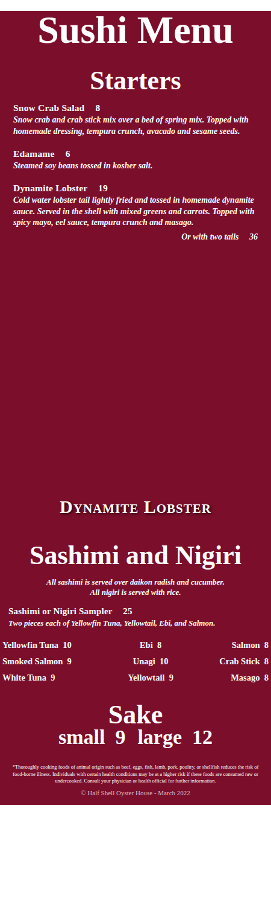Sushi Menu
Starters
Snow Crab Salad 8
Snow crab and crab stick mix over a bed of spring mix. Topped with homemade dressing, tempura crunch, avacado and sesame seeds.
Edamame 6
Steamed soy beans tossed in kosher salt.
Dynamite Lobster 19
Cold water lobster tail lightly fried and tossed in homemade dynamite sauce. Served in the shell with mixed greens and carrots. Topped with spicy mayo, eel sauce, tempura crunch and masago.
Or with two tails 36
Dynamite Lobster
Sashimi and Nigiri
All sashimi is served over daikon radish and cucumber.
All nigiri is served with rice.
Sashimi or Nigiri Sampler 25
Two pieces each of Yellowfin Tuna, Yellowtail, Ebi, and Salmon.
| Yellowfin Tuna 10 | Ebi 8 | Salmon 8 |
| Smoked Salmon 9 | Unagi 10 | Crab Stick 8 |
| White Tuna 9 | Yellowtail 9 | Masago 8 |
Sake
small 9 large 12
*Thoroughly cooking foods of animal origin such as beef, eggs, fish, lamb, pork, poultry, or shellfish reduces the risk of food-borne illness. Individuals with certain health conditions may be at a higher risk if these foods are consumed raw or undercooked. Consult your physician or health official for further information.
© Half Shell Oyster House - March 2022